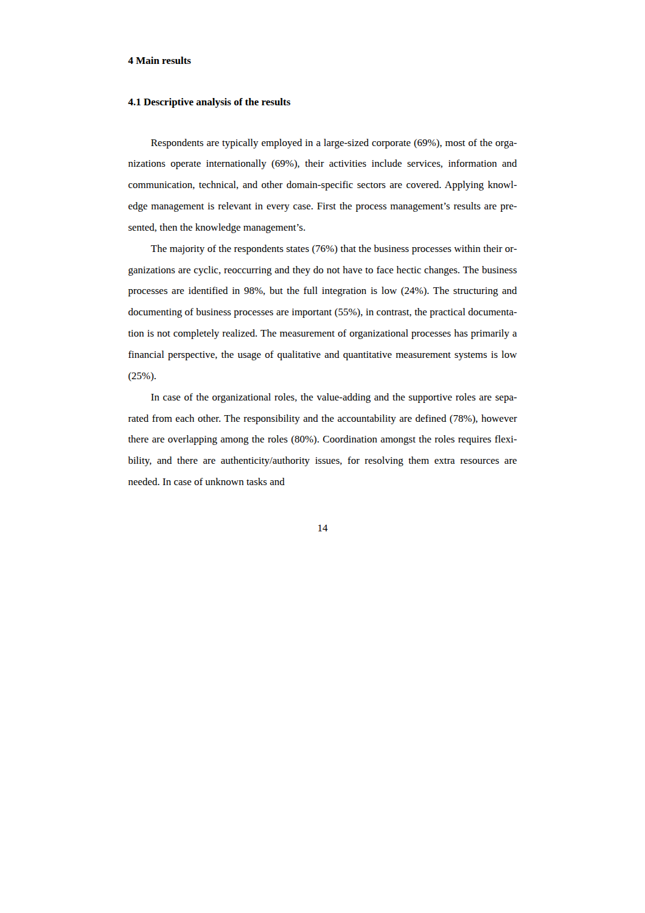4 Main results
4.1 Descriptive analysis of the results
Respondents are typically employed in a large-sized corporate (69%), most of the organizations operate internationally (69%), their activities include services, information and communication, technical, and other domain-specific sectors are covered. Applying knowledge management is relevant in every case. First the process management’s results are presented, then the knowledge management’s.
The majority of the respondents states (76%) that the business processes within their organizations are cyclic, reoccurring and they do not have to face hectic changes. The business processes are identified in 98%, but the full integration is low (24%). The structuring and documenting of business processes are important (55%), in contrast, the practical documentation is not completely realized. The measurement of organizational processes has primarily a financial perspective, the usage of qualitative and quantitative measurement systems is low (25%).
In case of the organizational roles, the value-adding and the supportive roles are separated from each other. The responsibility and the accountability are defined (78%), however there are overlapping among the roles (80%). Coordination amongst the roles requires flexibility, and there are authenticity/authority issues, for resolving them extra resources are needed. In case of unknown tasks and
14